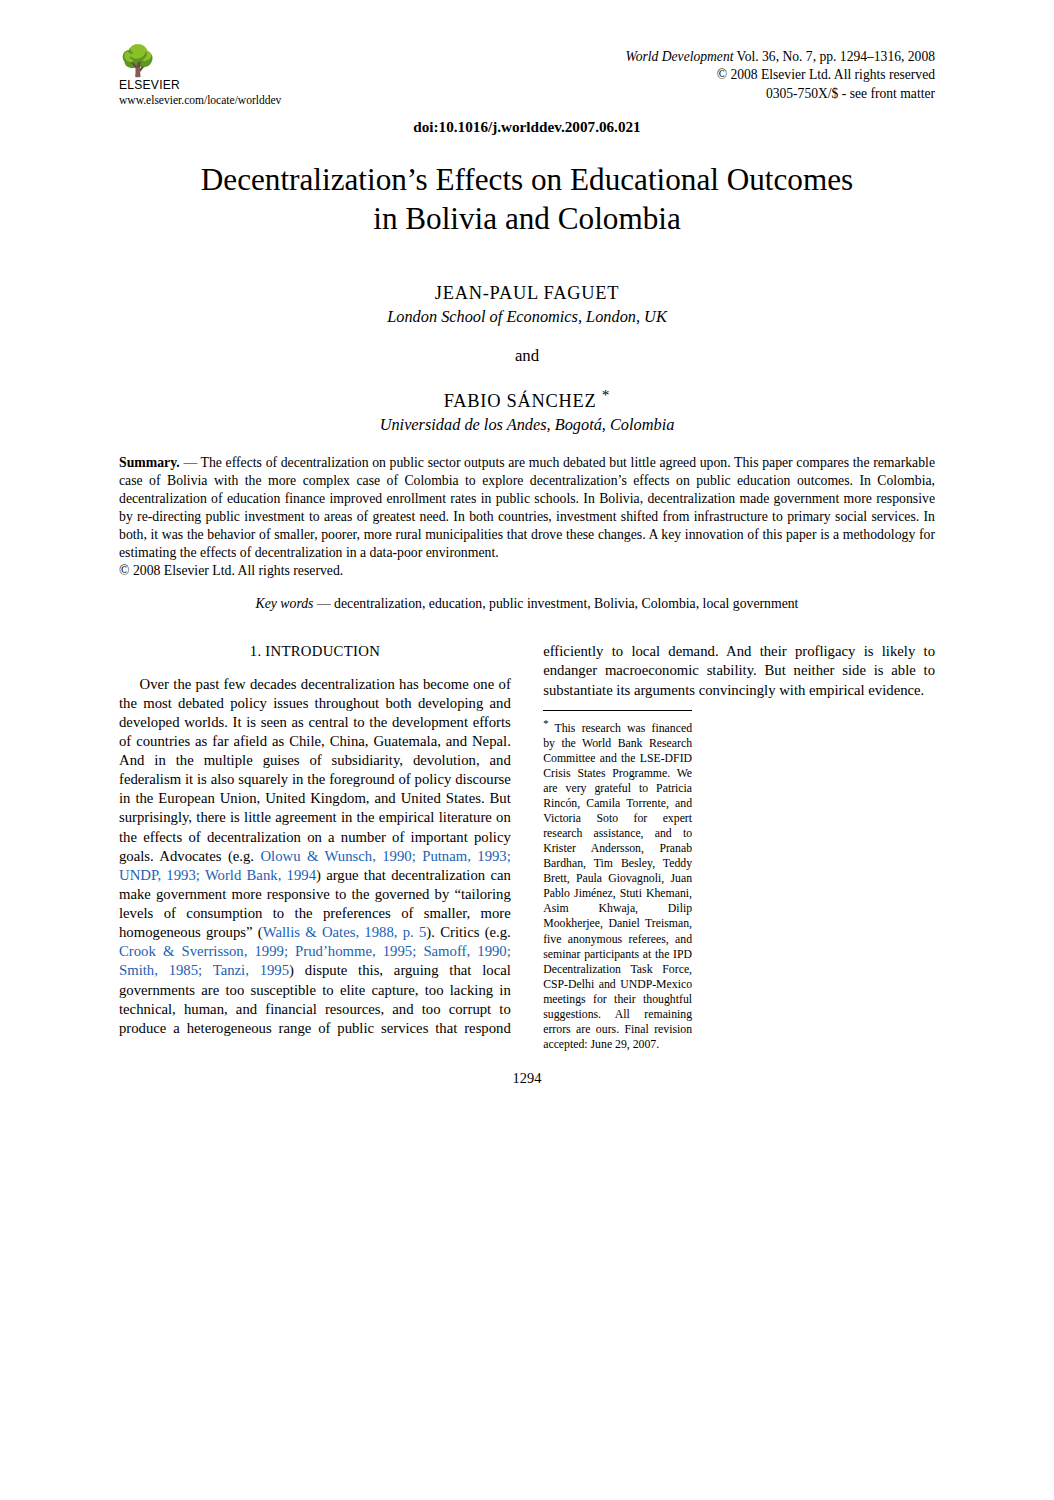🌳
ELSEVIER
www.elsevier.com/locate/worlddev
World Development Vol. 36, No. 7, pp. 1294–1316, 2008
© 2008 Elsevier Ltd. All rights reserved
0305-750X/$ - see front matter
doi:10.1016/j.worlddev.2007.06.021
Decentralization’s Effects on Educational Outcomes
in Bolivia and Colombia
JEAN-PAUL FAGUET
London School of Economics, London, UK
and
FABIO SÁNCHEZ *
Universidad de los Andes, Bogotá, Colombia
Summary. — The effects of decentralization on public sector outputs are much debated but little agreed upon. This paper compares the remarkable case of Bolivia with the more complex case of Colombia to explore decentralization’s effects on public education outcomes. In Colombia, decentralization of education finance improved enrollment rates in public schools. In Bolivia, decentralization made government more responsive by re-directing public investment to areas of greatest need. In both countries, investment shifted from infrastructure to primary social services. In both, it was the behavior of smaller, poorer, more rural municipalities that drove these changes. A key innovation of this paper is a methodology for estimating the effects of decentralization in a data-poor environment.
© 2008 Elsevier Ltd. All rights reserved.
Key words — decentralization, education, public investment, Bolivia, Colombia, local government
1. INTRODUCTION
Over the past few decades decentralization has become one of the most debated policy issues throughout both developing and developed worlds. It is seen as central to the development efforts of countries as far afield as Chile, China, Guatemala, and Nepal. And in the multiple guises of subsidiarity, devolution, and federalism it is also squarely in the foreground of policy discourse in the European Union, United Kingdom, and United States. But surprisingly, there is little agreement in the empirical literature on the effects of decentralization on a number of important policy goals. Advocates (e.g. Olowu & Wunsch, 1990; Putnam, 1993; UNDP, 1993; World Bank, 1994) argue that decentralization can make government more responsive to the governed by “tailoring levels of consumption to the preferences of smaller, more homogeneous groups” (Wallis & Oates, 1988, p. 5). Critics (e.g. Crook & Sverrisson, 1999; Prud’homme, 1995; Samoff, 1990; Smith, 1985; Tanzi, 1995) dispute this, arguing that local governments are too susceptible to elite capture, too lacking in technical, human, and financial resources, and too corrupt to produce a heterogeneous range of public services that respond efficiently to local demand. And their profligacy is likely to endanger macroeconomic stability. But neither side is able to substantiate its arguments convincingly with empirical evidence.
* This research was financed by the World Bank Research Committee and the LSE-DFID Crisis States Programme. We are very grateful to Patricia Rincón, Camila Torrente, and Victoria Soto for expert research assistance, and to Krister Andersson, Pranab Bardhan, Tim Besley, Teddy Brett, Paula Giovagnoli, Juan Pablo Jiménez, Stuti Khemani, Asim Khwaja, Dilip Mookherjee, Daniel Treisman, five anonymous referees, and seminar participants at the IPD Decentralization Task Force, CSP-Delhi and UNDP-Mexico meetings for their thoughtful suggestions. All remaining errors are ours. Final revision accepted: June 29, 2007.
1294